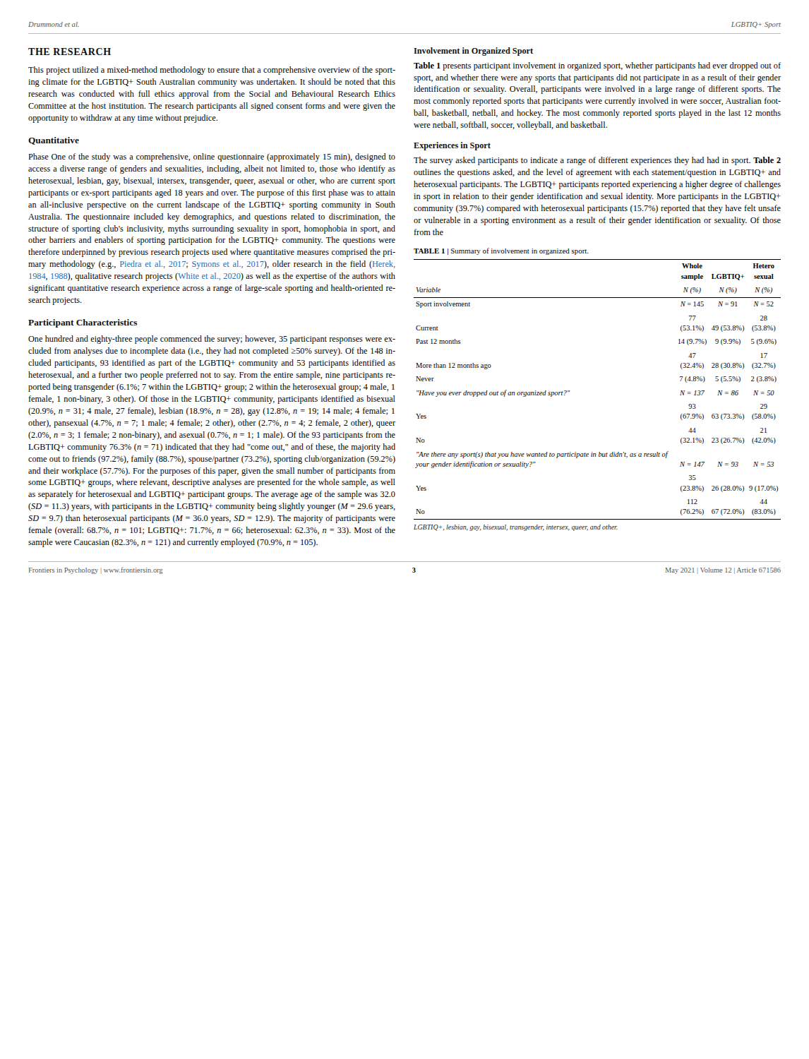Drummond et al.
LGBTIQ+ Sport
The Research
This project utilized a mixed-method methodology to ensure that a comprehensive overview of the sporting climate for the LGBTIQ+ South Australian community was undertaken. It should be noted that this research was conducted with full ethics approval from the Social and Behavioural Research Ethics Committee at the host institution. The research participants all signed consent forms and were given the opportunity to withdraw at any time without prejudice.
Quantitative
Phase One of the study was a comprehensive, online questionnaire (approximately 15 min), designed to access a diverse range of genders and sexualities, including, albeit not limited to, those who identify as heterosexual, lesbian, gay, bisexual, intersex, transgender, queer, asexual or other, who are current sport participants or ex-sport participants aged 18 years and over. The purpose of this first phase was to attain an all-inclusive perspective on the current landscape of the LGBTIQ+ sporting community in South Australia. The questionnaire included key demographics, and questions related to discrimination, the structure of sporting club's inclusivity, myths surrounding sexuality in sport, homophobia in sport, and other barriers and enablers of sporting participation for the LGBTIQ+ community. The questions were therefore underpinned by previous research projects used where quantitative measures comprised the primary methodology (e.g., Piedra et al., 2017; Symons et al., 2017), older research in the field (Herek, 1984, 1988), qualitative research projects (White et al., 2020) as well as the expertise of the authors with significant quantitative research experience across a range of large-scale sporting and health-oriented research projects.
Participant Characteristics
One hundred and eighty-three people commenced the survey; however, 35 participant responses were excluded from analyses due to incomplete data (i.e., they had not completed ≥50% survey). Of the 148 included participants, 93 identified as part of the LGBTIQ+ community and 53 participants identified as heterosexual, and a further two people preferred not to say. From the entire sample, nine participants reported being transgender (6.1%; 7 within the LGBTIQ+ group; 2 within the heterosexual group; 4 male, 1 female, 1 non-binary, 3 other). Of those in the LGBTIQ+ community, participants identified as bisexual (20.9%, n = 31; 4 male, 27 female), lesbian (18.9%, n = 28), gay (12.8%, n = 19; 14 male; 4 female; 1 other), pansexual (4.7%, n = 7; 1 male; 4 female; 2 other), other (2.7%, n = 4; 2 female, 2 other), queer (2.0%, n = 3; 1 female; 2 non-binary), and asexual (0.7%, n = 1; 1 male). Of the 93 participants from the LGBTIQ+ community 76.3% (n = 71) indicated that they had "come out," and of these, the majority had come out to friends (97.2%), family (88.7%), spouse/partner (73.2%), sporting club/organization (59.2%) and their workplace (57.7%). For the purposes of this paper, given the small number of participants from some LGBTIQ+ groups, where relevant, descriptive analyses are presented for the whole sample, as well as separately for heterosexual and LGBTIQ+ participant groups. The average age of the sample was 32.0 (SD = 11.3) years, with participants in the LGBTIQ+ community being slightly younger (M = 29.6 years, SD = 9.7) than heterosexual participants (M = 36.0 years, SD = 12.9). The majority of participants were female (overall: 68.7%, n = 101; LGBTIQ+: 71.7%, n = 66; heterosexual: 62.3%, n = 33). Most of the sample were Caucasian (82.3%, n = 121) and currently employed (70.9%, n = 105).
Involvement in Organized Sport
Table 1 presents participant involvement in organized sport, whether participants had ever dropped out of sport, and whether there were any sports that participants did not participate in as a result of their gender identification or sexuality. Overall, participants were involved in a large range of different sports. The most commonly reported sports that participants were currently involved in were soccer, Australian football, basketball, netball, and hockey. The most commonly reported sports played in the last 12 months were netball, softball, soccer, volleyball, and basketball.
Experiences in Sport
The survey asked participants to indicate a range of different experiences they had had in sport. Table 2 outlines the questions asked, and the level of agreement with each statement/question in LGBTIQ+ and heterosexual participants. The LGBTIQ+ participants reported experiencing a higher degree of challenges in sport in relation to their gender identification and sexual identity. More participants in the LGBTIQ+ community (39.7%) compared with heterosexual participants (15.7%) reported that they have felt unsafe or vulnerable in a sporting environment as a result of their gender identification or sexuality. Of those from the
TABLE 1 | Summary of involvement in organized sport.
| | Whole sample | LGBTIQ+ | Hetero sexual |
| --- | --- | --- | --- |
| Variable | N (%) | N (%) | N (%) |
| Sport involvement | N = 145 | N = 91 | N = 52 |
| Current | 77 (53.1%) | 49 (53.8%) | 28 (53.8%) |
| Past 12 months | 14 (9.7%) | 9 (9.9%) | 5 (9.6%) |
| More than 12 months ago | 47 (32.4%) | 28 (30.8%) | 17 (32.7%) |
| Never | 7 (4.8%) | 5 (5.5%) | 2 (3.8%) |
| "Have you ever dropped out of an organized sport?" | N = 137 | N = 86 | N = 50 |
| Yes | 93 (67.9%) | 63 (73.3%) | 29 (58.0%) |
| No | 44 (32.1%) | 23 (26.7%) | 21 (42.0%) |
| "Are there any sport(s) that you have wanted to participate in but didn't, as a result of your gender identification or sexuality?" | N = 147 | N = 93 | N = 53 |
| Yes | 35 (23.8%) | 26 (28.0%) | 9 (17.0%) |
| No | 112 (76.2%) | 67 (72.0%) | 44 (83.0%) |
LGBTIQ+, lesbian, gay, bisexual, transgender, intersex, queer, and other.
Frontiers in Psychology | www.frontiersin.org
3
May 2021 | Volume 12 | Article 671586